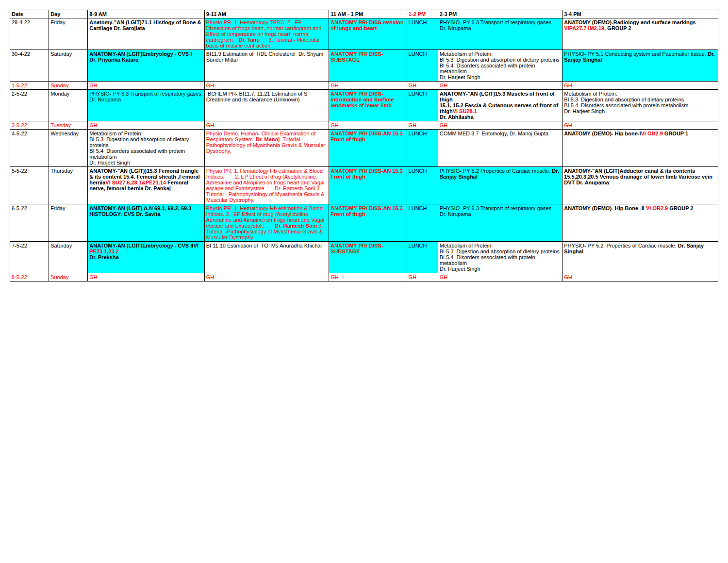| Date | Day | 8-9 AM | 9-11 AM | 11 AM - 1 PM | 1-2 PM | 2-3 PM | 3-4 PM |
| --- | --- | --- | --- | --- | --- | --- | --- |
| 29-4-22 | Friday | Anatomy-"AN (LGIT)71.1 Histlogy of Bone & Cartilage Dr. Sarojlata | Physio PR. 1. Hematology TRBC. 2. EP Dissection of frogs heart, normal cardiogram and Effect of temperature on frogs heart normal cardiogram. Dr. Tanu 3. Tutorial - Molecular basis of muscle contraction. | ANATOMY PR/ DISS-revision of lungs and heart | LUNCH | PHYSIO- PY 6.3 Transport of respiratory gases. Dr. Nirupama | ANATOMY (DEMO)-Radiology and surface markings VIPA27.7 IM2.19, GROUP 2 |
| 30-4-22 | Saturday | ANATOMY-AN (LGIT)Embryology - CVS I Dr. Priyanka Katara | BI11.9 Estimation of HDL Cholesterol Dr. Shyam Sunder Mittal | ANATOMY PR/ DISS-SUBSTAGE | LUNCH | Metabolism of Protein: BI 5.3 Digestion and absorption of dietary proteins BI 5.4 Disorders associated with protein metabolism Dr. Harjeet Singh | PHYSIO- PY 5.1 Conducting system and Pacemaker tissue. Dr. Sanjay Singhal |
| 1-5-22 | Sunday | GH | GH | GH | GH | GH | GH |
| 2-5-22 | Monday | PHYSIO- PY 6.3 Transport of respiratory gases. Dr. Nirupama | BCHEM PR- BI11.7, 11.21 Estimation of S Creatinine and its clearance (Unknown) | ANATOMY PR/ DISS-Introduction and Surface landmarks of lower limb | LUNCH | ANATOMY-"AN (LGIT)15.3 Muscles of front of thigh 15.1, 15.2 Fascia & Cutanous nerves of front of thigh VI SU28.1 Dr. Abhilasha | Metabolism of Protein: BI 5.3 Digestion and absorption of dietary proteins BI 5.4 Disorders associated with protein metabolism Dr. Harjeet Singh |
| 3-5-22 | Tuesday | GH | GH | GH | GH | GH | GH |
| 4-5-22 | Wednesday | Metabolism of Protein: BI 5.3 Digestion and absorption of dietary proteins BI 5.4 Disorders associated with protein metabolism Dr. Harjeet Singh | Physio Demo. Human- Clinical Examination of Respiratory System. Dr. Manoj Tutorial - Pathophysiology of Myasthenia Gravis & Muscular Dystrophy. | ANATOMY PR/ DISS-AN 15.3 Front of thigh | LUNCH | COMM MED 3.7 Entomolgy, Dr. Manoj Gupta | ANATOMY (DEMO)- Hip bone-I VI OR2.9 GROUP 1 |
| 5-5-22 | Thursday | ANATOMY-"AN (LGIT))15.3 Femoral trangle & its content 15.4. Femoral sheath ,Femoral hernia VI SU27.6,28.1&PE21.14 Femoral nerve, femoral hernia Dr. Pankaj | Physio PR. 1. Hematology Hb estimation & Blood Indices. 2. EP Effect of drug (Acetylcholine, Adrenaline and Atropine) on frogs heart and Vagal escape and Extrasystole . Dr. Ramesh Soni 3. Tutorial - Pathophysiology of Myasthenia Gravis & Muscular Dystrophy. | ANATOMY PR/ DISS-AN 15.3 Front of thigh | LUNCH | PHYSIO- PY 5.2 Properties of Cardiac muscle. Dr. Sanjay Singhal | ANATOMY-"AN (LGIT)Adductor canal & its contents 15.5,20.3,20.5 Venous drainage of lower limb Varicose vein DVT Dr. Anupama |
| 6-5-22 | Friday | ANATOMY-AN (LGIT) A.N 69.1, 69.2, 69.3 HISTOLOGY: CVS Dr. Savita | Physio PR. 1. Hematology Hb estimation & Blood Indices. 2. EP Effect of drug (Acetylcholine, Adrenaline and Atropine) on frogs heart and Vagal escape and Extrasystole . Dr. Ramesh Soni 3. Tutorial -Pathophysiology of Myasthenia Gravis & Muscular Dystrophy. | ANATOMY PR/ DISS-AN 15.3 Front of thigh | LUNCH | PHYSIO- PY 6.3 Transport of respiratory gases. Dr. Nirupama | ANATOMY (DEMO)- Hip Bone -II VI OR2.9 GROUP 2 |
| 7-5-22 | Saturday | ANATOMY-AN (LGIT)Embryology - CVS IIVI PE23.1,23.2 Dr. Preksha | BI 11.10 Estimation of TG Ms Anuradha Khichar | ANATOMY PR/ DISS-SUBSTAGE | LUNCH | Metabolism of Protein: BI 5.3 Digestion and absorption of dietary proteins BI 5.4 Disorders associated with protein metabolism Dr. Harjeet Singh | PHYSIO- PY 5.2 Properties of Cardiac muscle. Dr. Sanjay Singhal |
| 8-5-22 | Sunday | GH | GH | GH | GH | GH | GH |